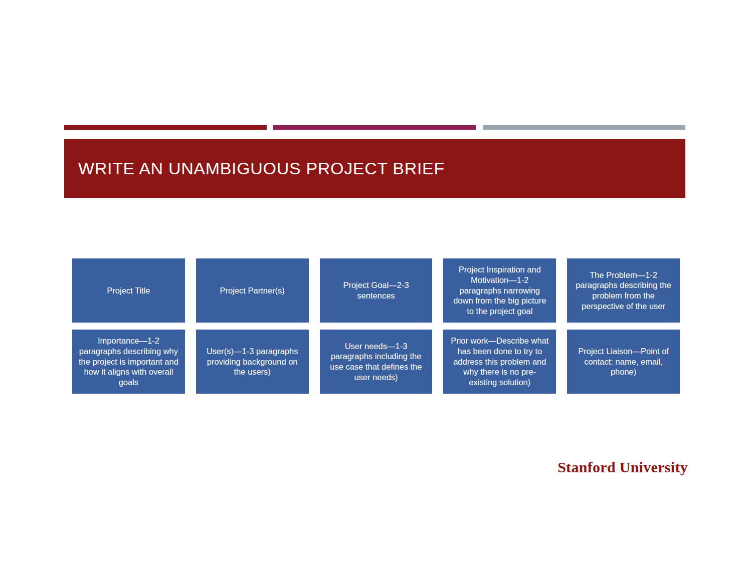Write an Unambiguous Project Brief
Project Title
Project Partner(s)
Project Goal—2-3 sentences
Project Inspiration and Motivation—1-2 paragraphs narrowing down from the big picture to the project goal
The Problem—1-2 paragraphs describing the problem from the perspective of the user
Importance—1-2 paragraphs describing why the project is important and how it aligns with overall goals
User(s)—1-3 paragraphs providing background on the users)
User needs—1-3 paragraphs including the use case that defines the user needs)
Prior work—Describe what has been done to try to address this problem and why there is no pre-existing solution)
Project Liaison—Point of contact: name, email, phone)
Stanford University